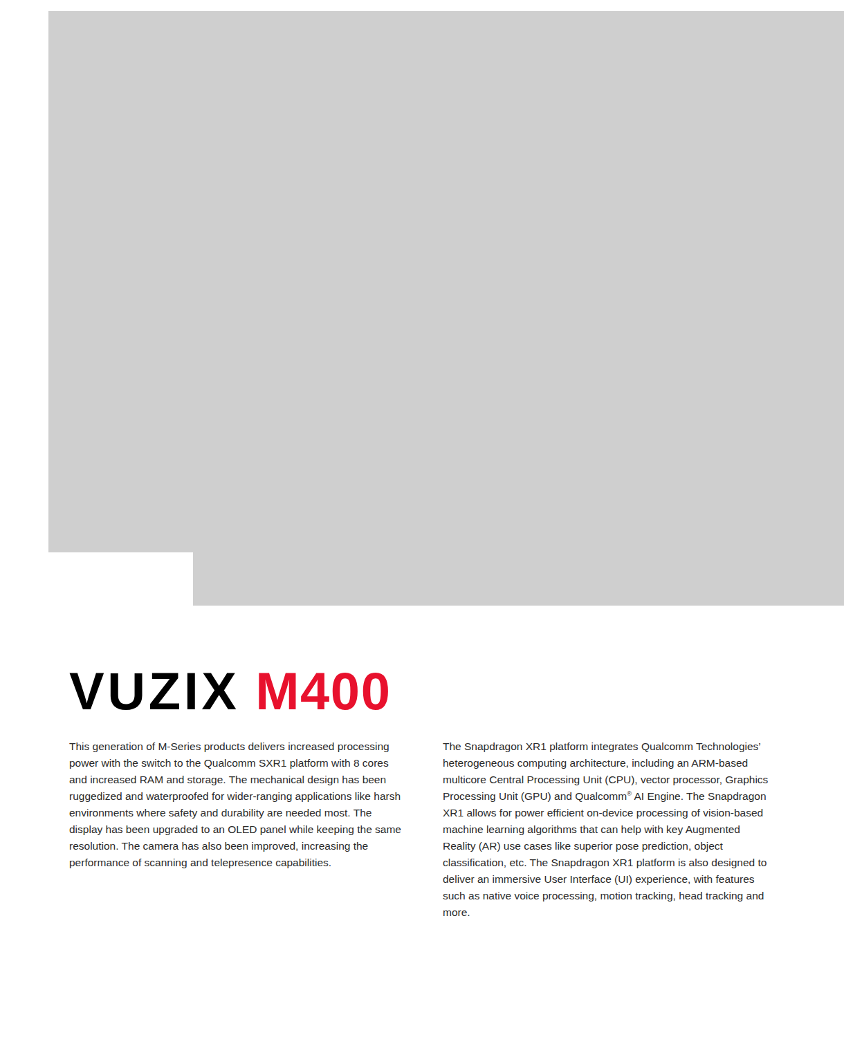VUZIX M400
This generation of M-Series products delivers increased processing power with the switch to the Qualcomm SXR1 platform with 8 cores and increased RAM and storage. The mechanical design has been ruggedized and waterproofed for wider-ranging applications like harsh environments where safety and durability are needed most. The display has been upgraded to an OLED panel while keeping the same resolution. The camera has also been improved, increasing the performance of scanning and telepresence capabilities.
The Snapdragon XR1 platform integrates Qualcomm Technologies’ heterogeneous computing architecture, including an ARM-based multicore Central Processing Unit (CPU), vector processor, Graphics Processing Unit (GPU) and Qualcomm® AI Engine. The Snapdragon XR1 allows for power efficient on-device processing of vision-based machine learning algorithms that can help with key Augmented Reality (AR) use cases like superior pose prediction, object classification, etc. The Snapdragon XR1 platform is also designed to deliver an immersive User Interface (UI) experience, with features such as native voice processing, motion tracking, head tracking and more.